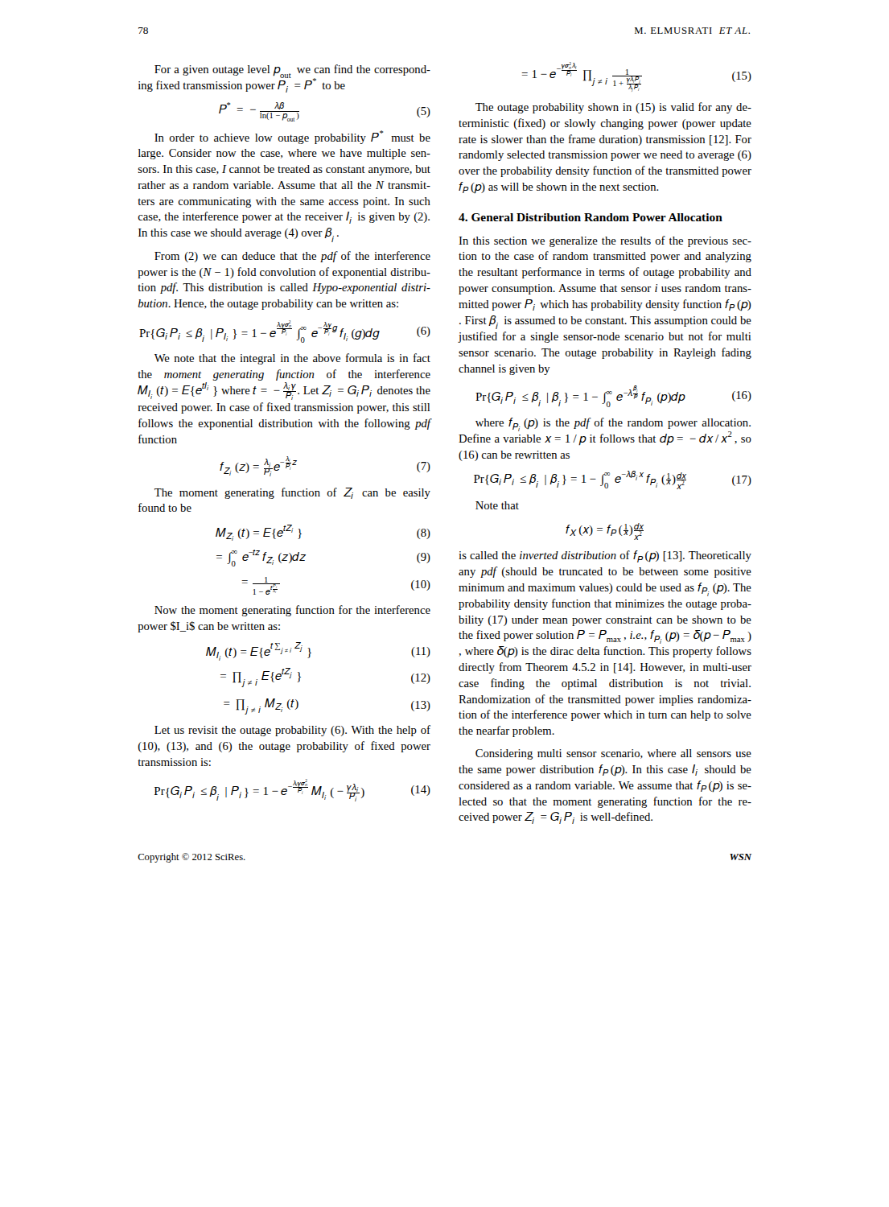78 M. Elmusrati et al.
For a given outage level pout we can find the corresponding fixed transmission power Pi=P* to be
P*= − λβ ln(1−pout) (5)
In order to achieve low outage probability P* must be large. Consider now the case, where we have multiple sensors. In this case, I cannot be treated as constant anymore, but rather as a random variable. Assume that all the N transmitters are communicating with the same access point. In such case, the interference power at the receiver Ii is given by (2). In this case we should average (4) over βi.
From (2) we can deduce that the pdf of the interference power is the (N − 1) fold convolution of exponential distribution pdf. This distribution is called Hypo-exponential distribution. Hence, the outage probability can be written as:
Pr{GiPi≤βi|PIi} =1− eλiγσn2Pi ∫0∞ e−λiγPig fIi(g)dg (6)
We note that the integral in the above formula is in fact the moment generating function of the interference MIi(t)=E{etIi} where t=−λiγPi. Let Zi=GiPi denotes the received power. In case of fixed transmission power, this still follows the exponential distribution with the following pdf function
fZi(z)= λiPi e−λiPiz (7)
The moment generating function of Zi can be easily found to be
MZi(t)= E{etZi} (8)
=∫0∞ e−tz fZi(z)dz (9)
= 1 1−etPiλi (10)
Now the moment generating function for the interference power $I_i$ can be written as:
MIi(t)= E{et∑j≠iZj} (11)
=∏j≠i E{etZj} (12)
=∏j≠i MZi(t) (13)
Let us revisit the outage probability (6). With the help of (10), (13), and (6) the outage probability of fixed power transmission is:
Pr{GiPi≤βi|Pi} =1− e−λiγσn2Pi MIi (−γλiPi) (14)
=1− e−γσn2λiPi ∏j≠i 1 1+γλiPjλjPi (15)
The outage probability shown in (15) is valid for any deterministic (fixed) or slowly changing power (power update rate is slower than the frame duration) transmission [12]. For randomly selected transmission power we need to average (6) over the probability density function of the transmitted power fP(p) as will be shown in the next section.
4. General Distribution Random Power Allocation
In this section we generalize the results of the previous section to the case of random transmitted power and analyzing the resultant performance in terms of outage probability and power consumption. Assume that sensor i uses random transmitted power Pi which has probability density function fP(p). First βi is assumed to be constant. This assumption could be justified for a single sensor-node scenario but not for multi sensor scenario. The outage probability in Rayleigh fading channel is given by
Pr{GiPi≤βi|βi} =1− ∫0∞ e−λβip fPi(p)dp (16)
where fPi(p) is the pdf of the random power allocation. Define a variable x=1/p it follows that dp=−dx/x2, so (16) can be rewritten as
Pr{GiPi≤βi|βi} =1− ∫0∞ e−λβix fPi (1x) dxx2 (17)
Note that
fX(x) = fP(1x) dxx2
is called the inverted distribution of fP(p) [13]. Theoretically any pdf (should be truncated to be between some positive minimum and maximum values) could be used as fPi(p). The probability density function that minimizes the outage probability (17) under mean power constraint can be shown to be the fixed power solution P=Pmax, i.e., fPi(p)=δ(p−Pmax), where δ(p) is the dirac delta function. This property follows directly from Theorem 4.5.2 in [14]. However, in multi-user case finding the optimal distribution is not trivial. Randomization of the transmitted power implies randomization of the interference power which in turn can help to solve the nearfar problem.
Considering multi sensor scenario, where all sensors use the same power distribution fP(p). In this case Ii should be considered as a random variable. We assume that fP(p) is selected so that the moment generating function for the received power Zi=GiPi is well-defined.
Copyright © 2012 SciRes. WSN